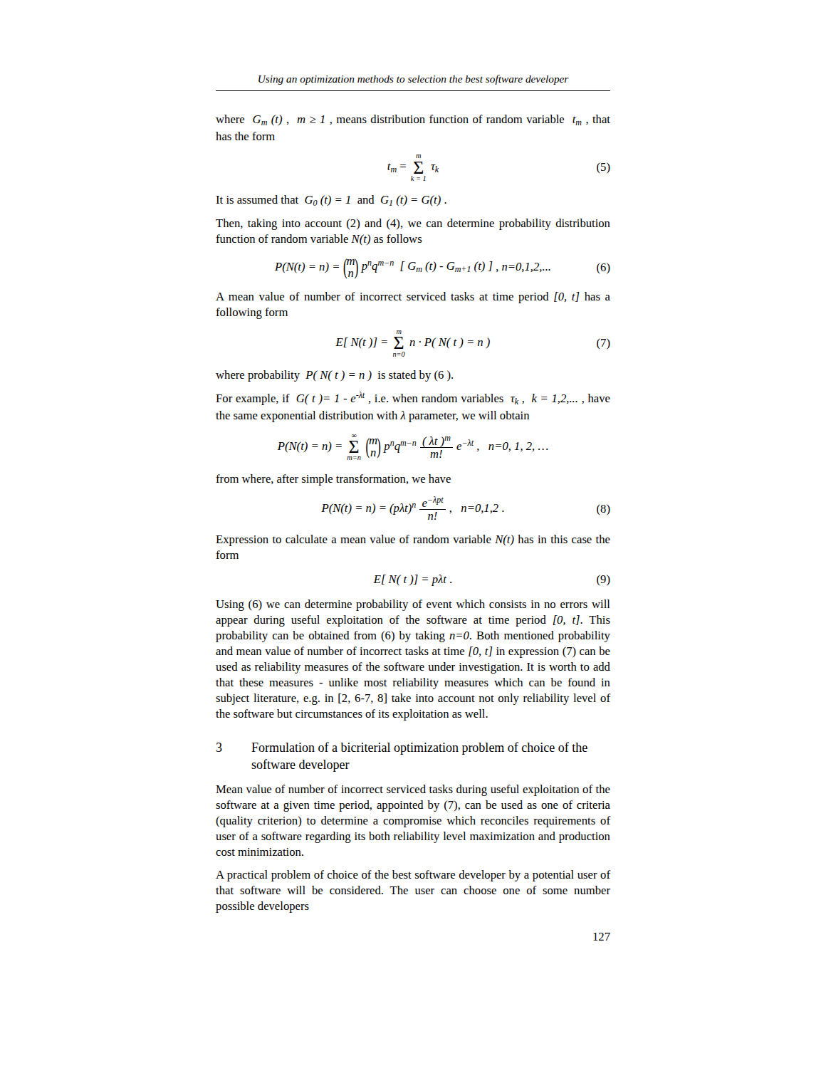Using an optimization methods to selection the best software developer
where Gm (t) , m ≥ 1 , means distribution function of random variable tm , that has the form
tm = mΣk = 1 τk
(5)
It is assumed that G0 (t) = 1 and G1 (t) = G(t) .
Then, taking into account (2) and (4), we can determine probability distribution function of random variable N(t) as follows
P(N(t) = n) = mn pnqm−n [ Gm (t) - Gm+1 (t) ] , n=0,1,2,...
(6)
A mean value of number of incorrect serviced tasks at time period [0, t] has a following form
E[ N(t )] = mΣn=0 n · P( N( t ) = n )
(7)
where probability P( N( t ) = n ) is stated by (6 ).
For example, if G( t )= 1 - e-λt , i.e. when random variables τk , k = 1,2,... , have the same exponential distribution with λ parameter, we will obtain
P(N(t) = n) = ∞Σm=n mn pnqm−n ( λt )m m! e−λt , n=0, 1, 2, …
from where, after simple transformation, we have
P(N(t) = n) = (pλt)n e−λpt n! , n=0,1,2 .
(8)
Expression to calculate a mean value of random variable N(t) has in this case the form
E[ N( t )] = pλt .
(9)
Using (6) we can determine probability of event which consists in no errors will appear during useful exploitation of the software at time period [0, t]. This probability can be obtained from (6) by taking n=0. Both mentioned probability and mean value of number of incorrect tasks at time [0, t] in expression (7) can be used as reliability measures of the software under investigation. It is worth to add that these measures - unlike most reliability measures which can be found in subject literature, e.g. in [2, 6-7, 8] take into account not only reliability level of the software but circumstances of its exploitation as well.
3 Formulation of a bicriterial optimization problem of choice of the software developer
Mean value of number of incorrect serviced tasks during useful exploitation of the software at a given time period, appointed by (7), can be used as one of criteria (quality criterion) to determine a compromise which reconciles requirements of user of a software regarding its both reliability level maximization and production cost minimization.
A practical problem of choice of the best software developer by a potential user of that software will be considered. The user can choose one of some number possible developers
127